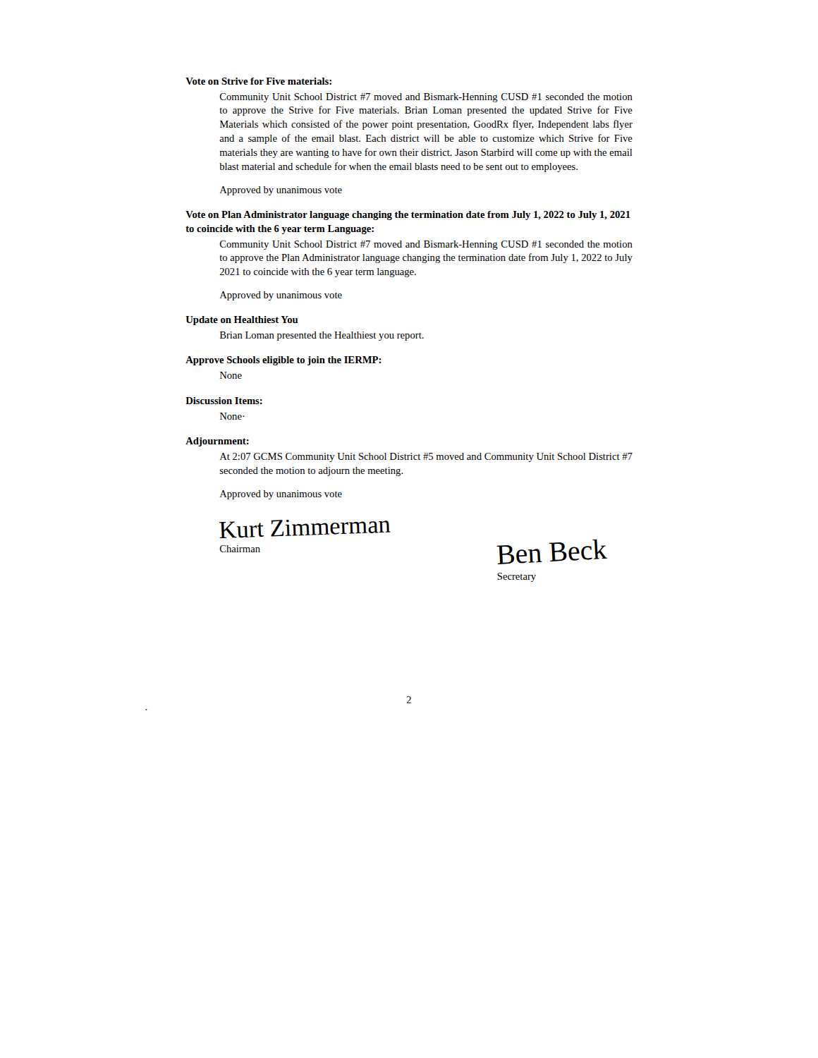Vote on Strive for Five materials:
Community Unit School District #7 moved and Bismark-Henning CUSD #1 seconded the motion to approve the Strive for Five materials. Brian Loman presented the updated Strive for Five Materials which consisted of the power point presentation, GoodRx flyer, Independent labs flyer and a sample of the email blast. Each district will be able to customize which Strive for Five materials they are wanting to have for own their district. Jason Starbird will come up with the email blast material and schedule for when the email blasts need to be sent out to employees.
Approved by unanimous vote
Vote on Plan Administrator language changing the termination date from July 1, 2022 to July 1, 2021 to coincide with the 6 year term Language:
Community Unit School District #7 moved and Bismark-Henning CUSD #1 seconded the motion to approve the Plan Administrator language changing the termination date from July 1, 2022 to July 2021 to coincide with the 6 year term language.
Approved by unanimous vote
Update on Healthiest You
Brian Loman presented the Healthiest you report.
Approve Schools eligible to join the IERMP:
None
Discussion Items:
None·
Adjournment:
At 2:07 GCMS Community Unit School District #5 moved and Community Unit School District #7 seconded the motion to adjourn the meeting.
Approved by unanimous vote
Kurt Zimmerman
Chairman
Ben Beck
Secretary
.
2